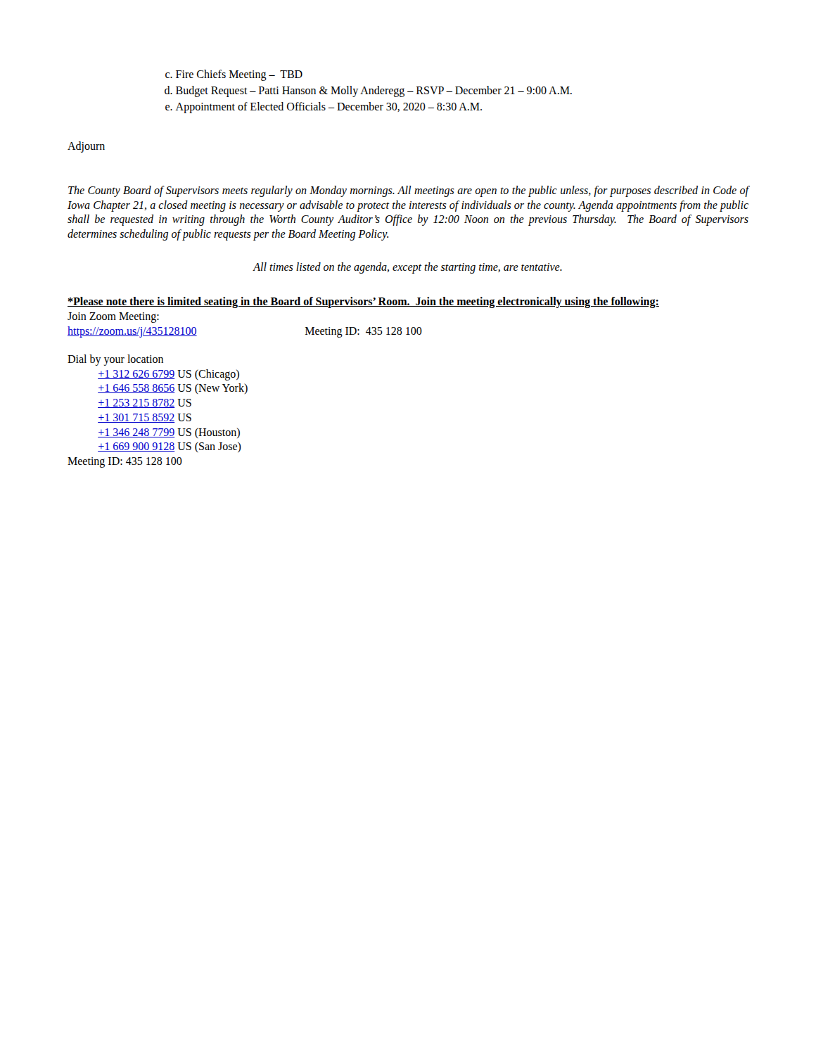Fire Chiefs Meeting – TBD
Budget Request – Patti Hanson & Molly Anderegg – RSVP – December 21 – 9:00 A.M.
Appointment of Elected Officials – December 30, 2020 – 8:30 A.M.
Adjourn
The County Board of Supervisors meets regularly on Monday mornings. All meetings are open to the public unless, for purposes described in Code of Iowa Chapter 21, a closed meeting is necessary or advisable to protect the interests of individuals or the county. Agenda appointments from the public shall be requested in writing through the Worth County Auditor’s Office by 12:00 Noon on the previous Thursday. The Board of Supervisors determines scheduling of public requests per the Board Meeting Policy.
All times listed on the agenda, except the starting time, are tentative.
*Please note there is limited seating in the Board of Supervisors’ Room. Join the meeting electronically using the following:
Join Zoom Meeting:
https://zoom.us/j/435128100 Meeting ID: 435 128 100
Dial by your location
+1 312 626 6799 US (Chicago)
+1 646 558 8656 US (New York)
+1 253 215 8782 US
+1 301 715 8592 US
+1 346 248 7799 US (Houston)
+1 669 900 9128 US (San Jose)
Meeting ID: 435 128 100